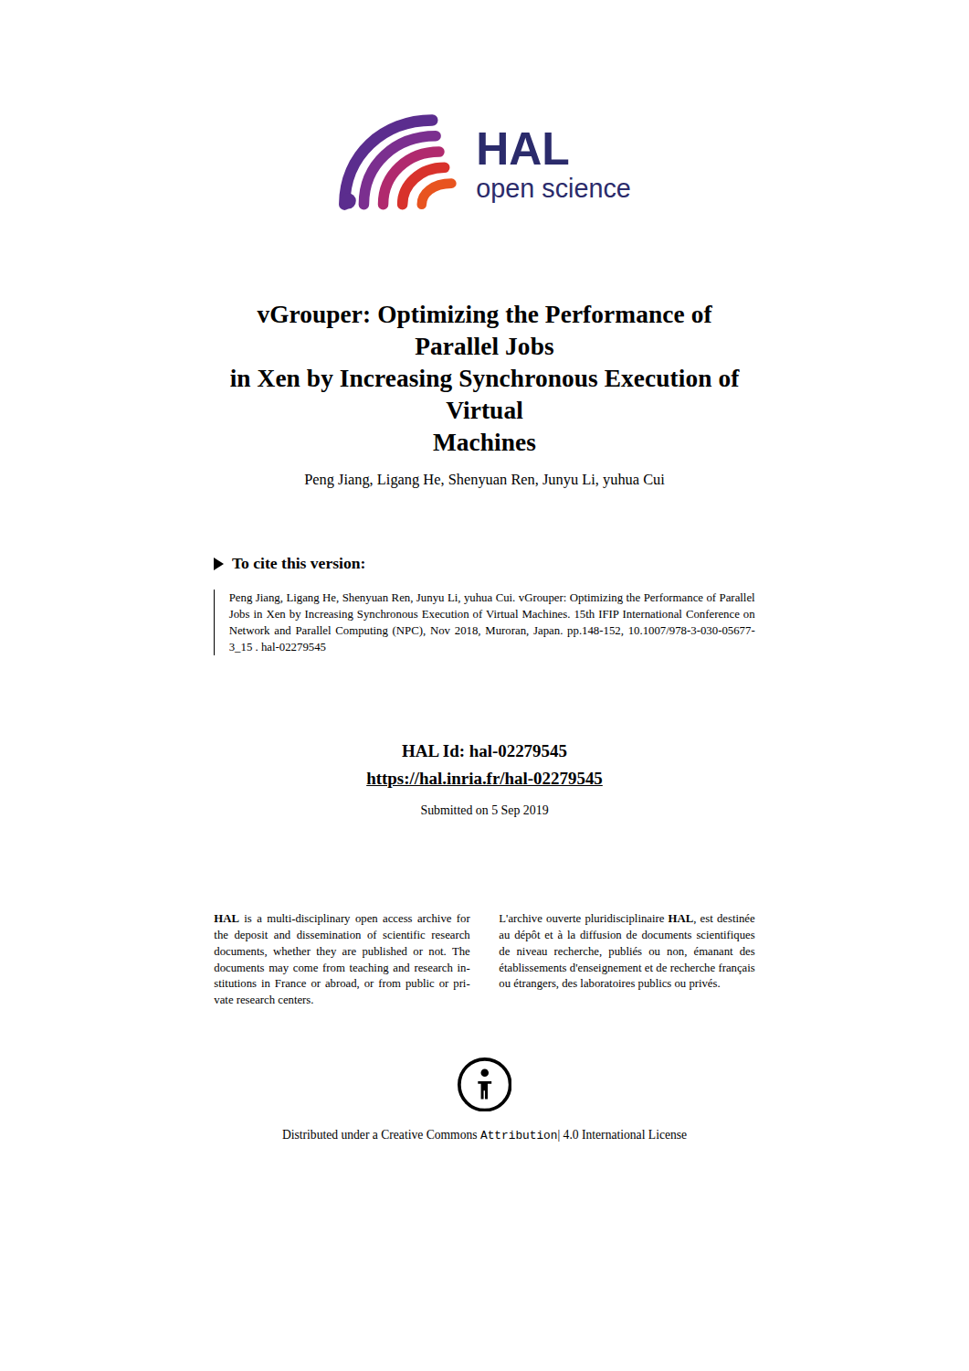HAL open science
vGrouper: Optimizing the Performance of Parallel Jobs
in Xen by Increasing Synchronous Execution of Virtual
Machines
Peng Jiang, Ligang He, Shenyuan Ren, Junyu Li, yuhua Cui
To cite this version:
Peng Jiang, Ligang He, Shenyuan Ren, Junyu Li, yuhua Cui. vGrouper: Optimizing the Performance of Parallel Jobs in Xen by Increasing Synchronous Execution of Virtual Machines. 15th IFIP International Conference on Network and Parallel Computing (NPC), Nov 2018, Muroran, Japan. pp.148-152, 10.1007/978-3-030-05677-3_15 . hal-02279545
HAL Id: hal-02279545
https://hal.inria.fr/hal-02279545
Submitted on 5 Sep 2019
HAL is a multi-disciplinary open access archive for the deposit and dissemination of scientific research documents, whether they are published or not. The documents may come from teaching and research institutions in France or abroad, or from public or private research centers.
L'archive ouverte pluridisciplinaire HAL, est destinée au dépôt et à la diffusion de documents scientifiques de niveau recherche, publiés ou non, émanant des établissements d'enseignement et de recherche français ou étrangers, des laboratoires publics ou privés.
Distributed under a Creative Commons Attribution| 4.0 International License